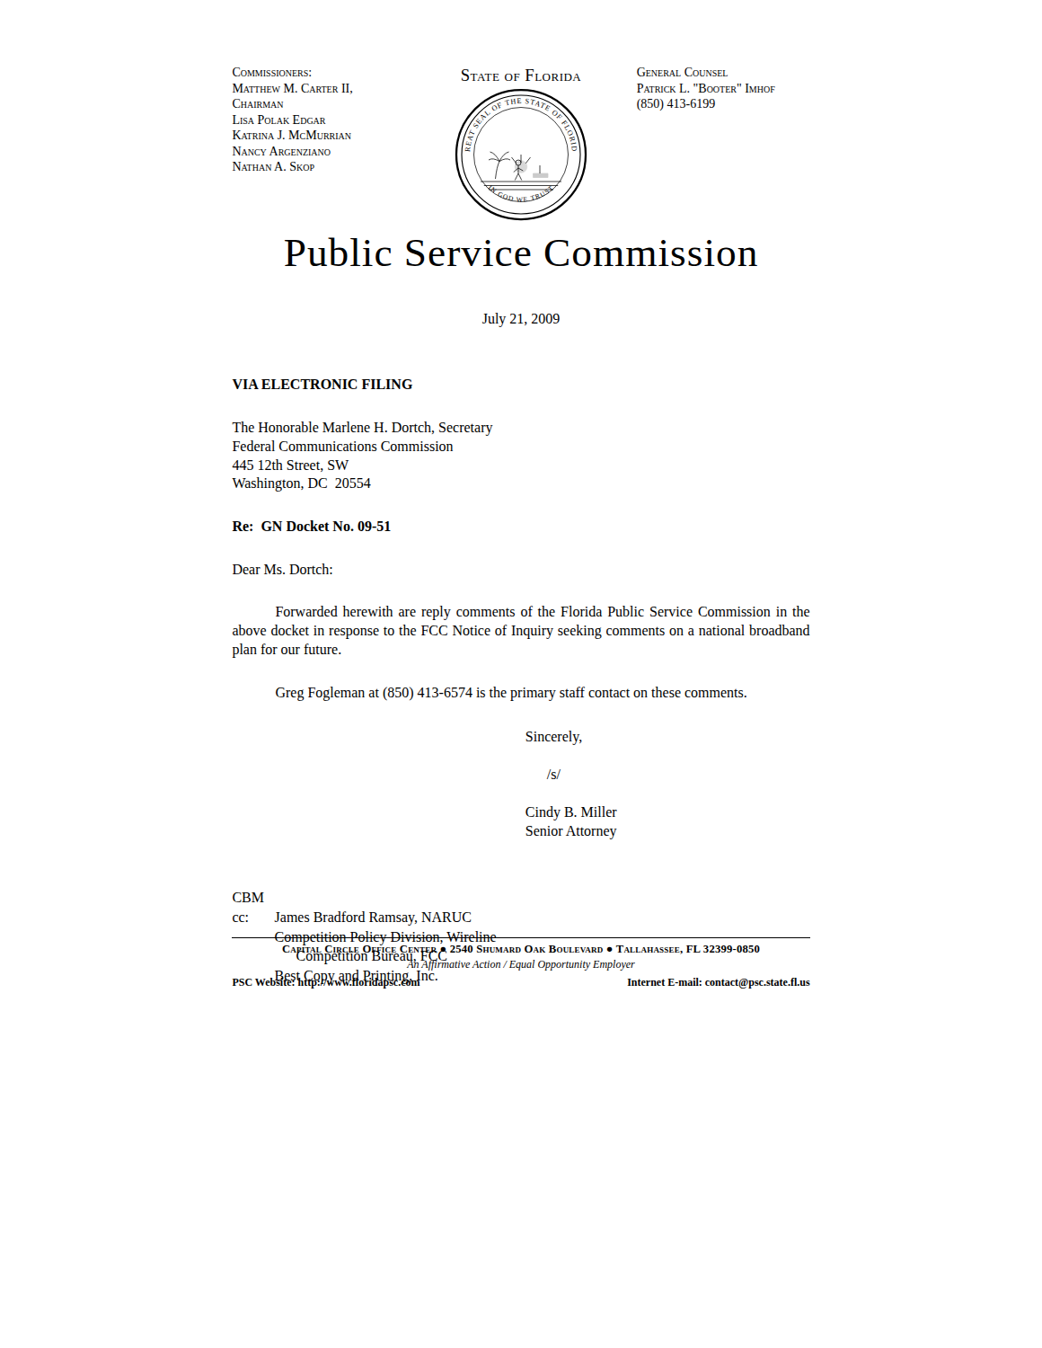Commissioners:
Matthew M. Carter II, Chairman
Lisa Polak Edgar
Katrina J. McMurrian
Nancy Argenziano
Nathan A. Skop
State of Florida
GREAT SEAL OF THE STATE OF FLORIDA IN GOD WE TRUST
General Counsel
Patrick L. "Booter" Imhof
(850) 413-6199
Public Service Commission
July 21, 2009
VIA ELECTRONIC FILING
The Honorable Marlene H. Dortch, Secretary
Federal Communications Commission
445 12th Street, SW
Washington, DC 20554
Re: GN Docket No. 09-51
Dear Ms. Dortch:
Forwarded herewith are reply comments of the Florida Public Service Commission in the above docket in response to the FCC Notice of Inquiry seeking comments on a national broadband plan for our future.
Greg Fogleman at (850) 413-6574 is the primary staff contact on these comments.
Sincerely,
/s/
Cindy B. Miller
Senior Attorney
CBM
cc: James Bradford Ramsay, NARUC
Competition Policy Division, Wireline
Competition Bureau, FCC
Best Copy and Printing, Inc.
Capital Circle Office Center ● 2540 Shumard Oak Boulevard ● Tallahassee, FL 32399-0850
An Affirmative Action / Equal Opportunity Employer
PSC Website: http://www.floridapsc.com Internet E-mail: contact@psc.state.fl.us